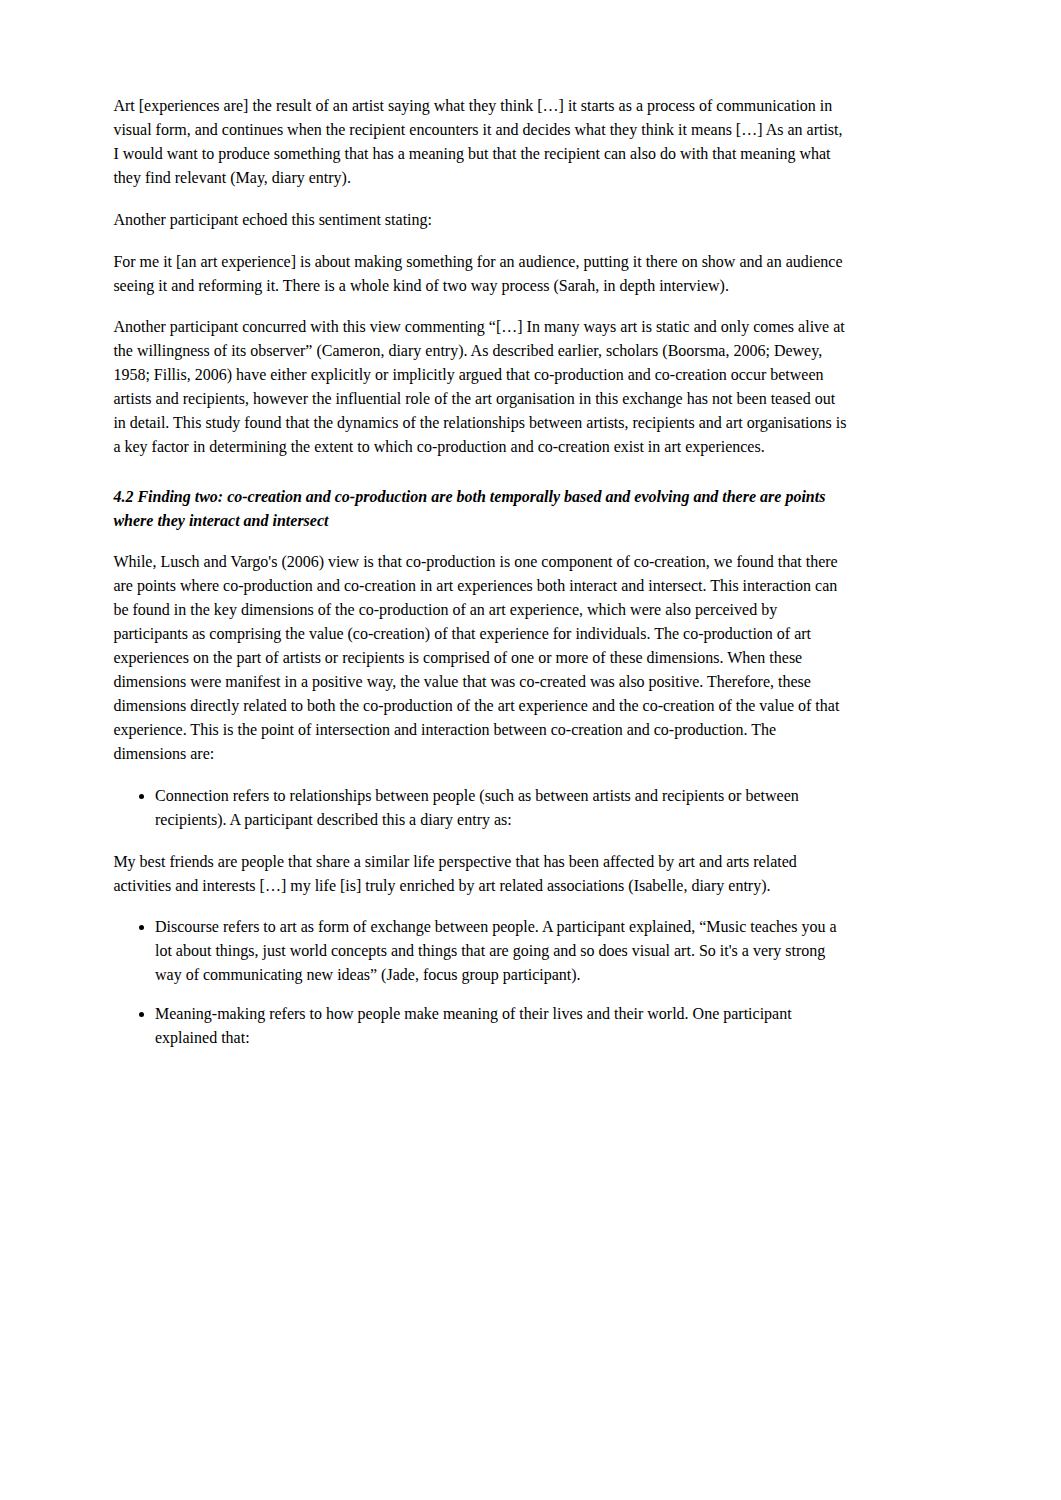Art [experiences are] the result of an artist saying what they think […] it starts as a process of communication in visual form, and continues when the recipient encounters it and decides what they think it means […] As an artist, I would want to produce something that has a meaning but that the recipient can also do with that meaning what they find relevant (May, diary entry).
Another participant echoed this sentiment stating:
For me it [an art experience] is about making something for an audience, putting it there on show and an audience seeing it and reforming it. There is a whole kind of two way process (Sarah, in depth interview).
Another participant concurred with this view commenting “[…] In many ways art is static and only comes alive at the willingness of its observer” (Cameron, diary entry). As described earlier, scholars (Boorsma, 2006; Dewey, 1958; Fillis, 2006) have either explicitly or implicitly argued that co-production and co-creation occur between artists and recipients, however the influential role of the art organisation in this exchange has not been teased out in detail. This study found that the dynamics of the relationships between artists, recipients and art organisations is a key factor in determining the extent to which co-production and co-creation exist in art experiences.
4.2 Finding two: co-creation and co-production are both temporally based and evolving and there are points where they interact and intersect
While, Lusch and Vargo's (2006) view is that co-production is one component of co-creation, we found that there are points where co-production and co-creation in art experiences both interact and intersect. This interaction can be found in the key dimensions of the co-production of an art experience, which were also perceived by participants as comprising the value (co-creation) of that experience for individuals. The co-production of art experiences on the part of artists or recipients is comprised of one or more of these dimensions. When these dimensions were manifest in a positive way, the value that was co-created was also positive. Therefore, these dimensions directly related to both the co-production of the art experience and the co-creation of the value of that experience. This is the point of intersection and interaction between co-creation and co-production. The dimensions are:
Connection refers to relationships between people (such as between artists and recipients or between recipients). A participant described this a diary entry as:
My best friends are people that share a similar life perspective that has been affected by art and arts related activities and interests […] my life [is] truly enriched by art related associations (Isabelle, diary entry).
Discourse refers to art as form of exchange between people. A participant explained, “Music teaches you a lot about things, just world concepts and things that are going and so does visual art. So it's a very strong way of communicating new ideas” (Jade, focus group participant).
Meaning-making refers to how people make meaning of their lives and their world. One participant explained that: